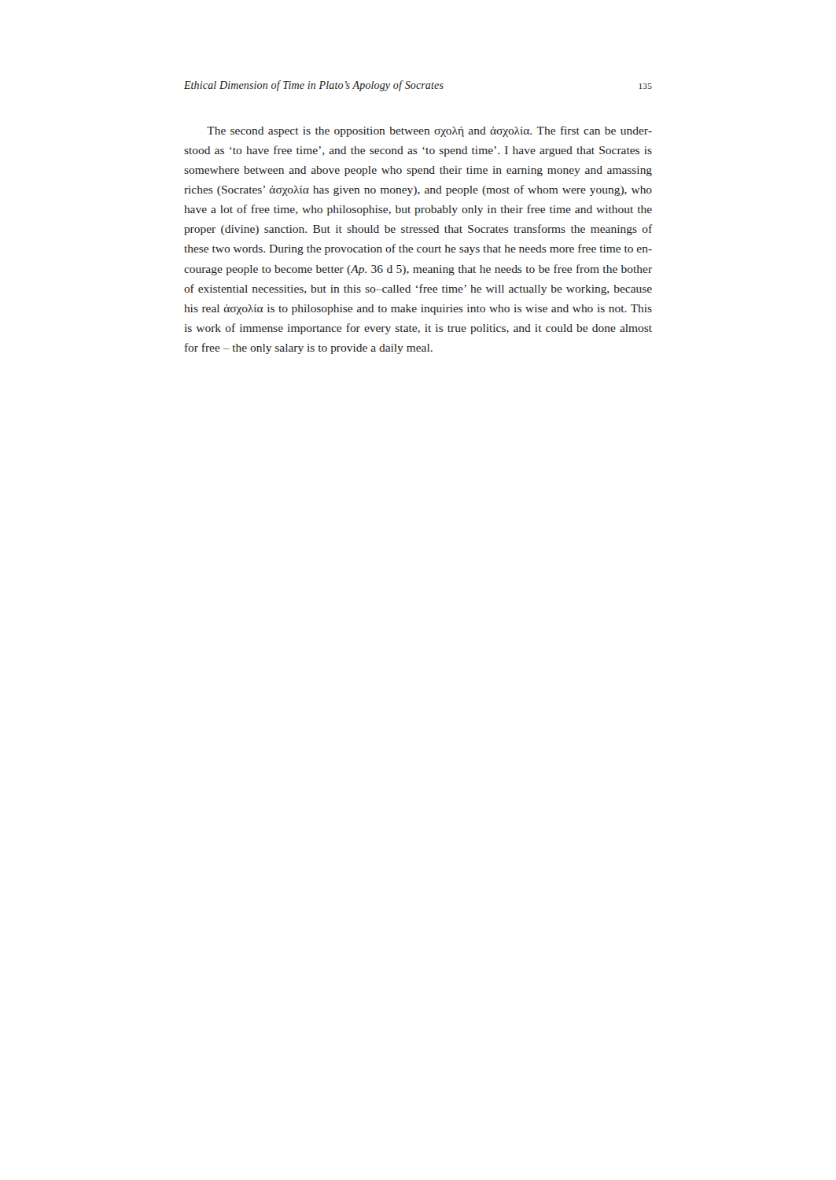Ethical Dimension of Time in Plato’s Apology of Socrates 135
The second aspect is the opposition between σχολή and ἀσχολία. The first can be understood as ‘to have free time’, and the second as ‘to spend time’. I have argued that Socrates is somewhere between and above people who spend their time in earning money and amassing riches (Socrates’ ἀσχολία has given no money), and people (most of whom were young), who have a lot of free time, who philosophise, but probably only in their free time and without the proper (divine) sanction. But it should be stressed that Socrates transforms the meanings of these two words. During the provocation of the court he says that he needs more free time to encourage people to become better (Ap. 36 d 5), meaning that he needs to be free from the bother of existential necessities, but in this so–called ‘free time’ he will actually be working, because his real ἀσχολία is to philosophise and to make inquiries into who is wise and who is not. This is work of immense importance for every state, it is true politics, and it could be done almost for free – the only salary is to provide a daily meal.